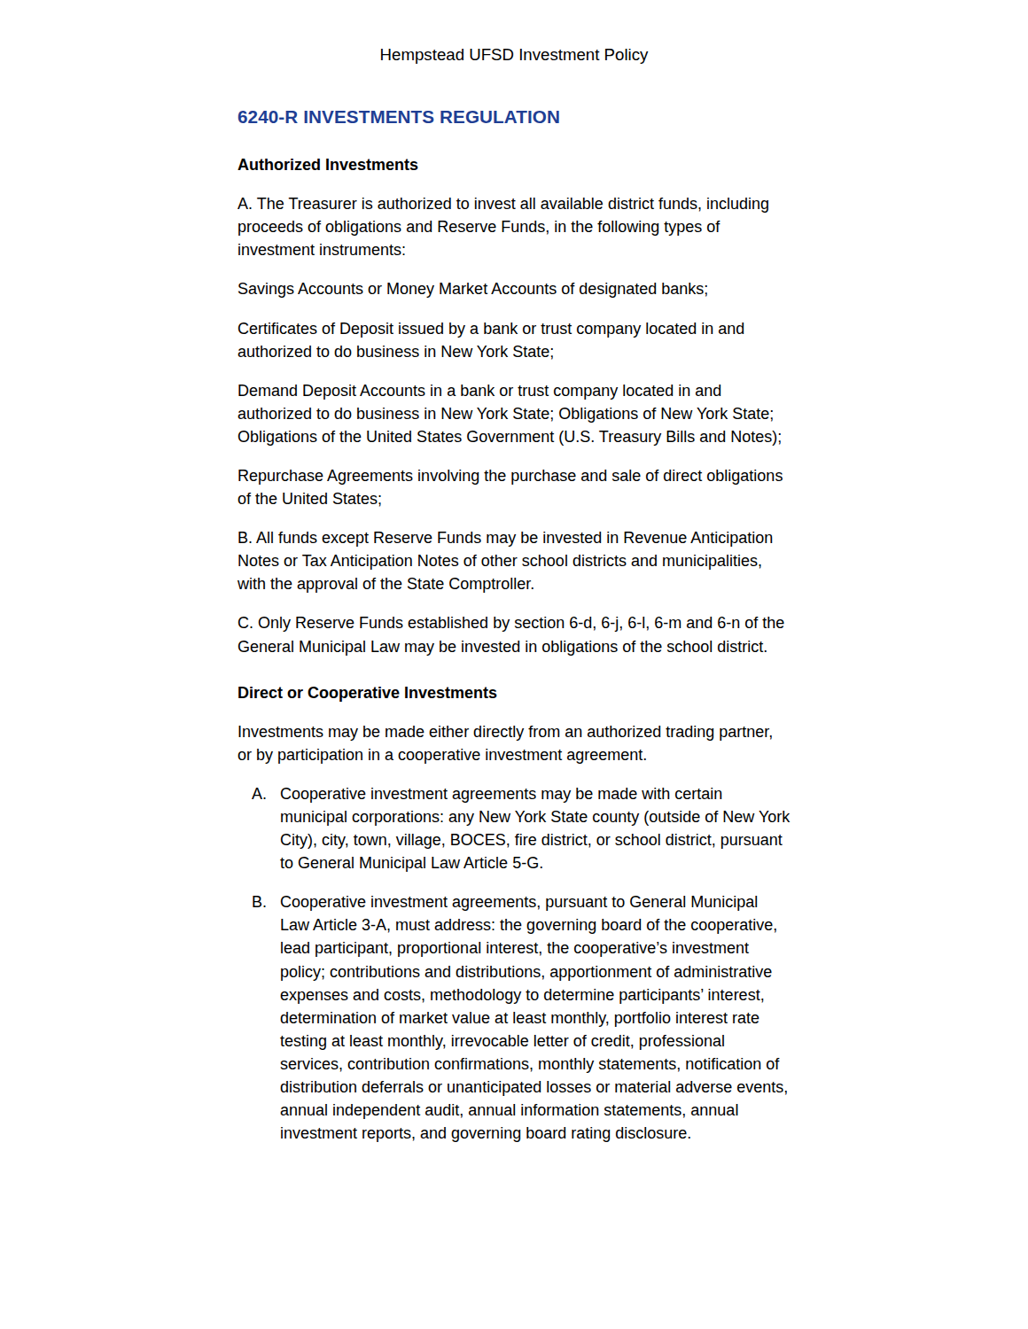Hempstead UFSD Investment Policy
6240-R INVESTMENTS REGULATION
Authorized Investments
A. The Treasurer is authorized to invest all available district funds, including proceeds of obligations and Reserve Funds, in the following types of investment instruments:
Savings Accounts or Money Market Accounts of designated banks;
Certificates of Deposit issued by a bank or trust company located in and authorized to do business in New York State;
Demand Deposit Accounts in a bank or trust company located in and authorized to do business in New York State; Obligations of New York State; Obligations of the United States Government (U.S. Treasury Bills and Notes);
Repurchase Agreements involving the purchase and sale of direct obligations of the United States;
B. All funds except Reserve Funds may be invested in Revenue Anticipation Notes or Tax Anticipation Notes of other school districts and municipalities, with the approval of the State Comptroller.
C. Only Reserve Funds established by section 6-d, 6-j, 6-l, 6-m and 6-n of the General Municipal Law may be invested in obligations of the school district.
Direct or Cooperative Investments
Investments may be made either directly from an authorized trading partner, or by participation in a cooperative investment agreement.
Cooperative investment agreements may be made with certain municipal corporations: any New York State county (outside of New York City), city, town, village, BOCES, fire district, or school district, pursuant to General Municipal Law Article 5-G.
Cooperative investment agreements, pursuant to General Municipal Law Article 3-A, must address: the governing board of the cooperative, lead participant, proportional interest, the cooperative’s investment policy; contributions and distributions, apportionment of administrative expenses and costs, methodology to determine participants’ interest, determination of market value at least monthly, portfolio interest rate testing at least monthly, irrevocable letter of credit, professional services, contribution confirmations, monthly statements, notification of distribution deferrals or unanticipated losses or material adverse events, annual independent audit, annual information statements, annual investment reports, and governing board rating disclosure.